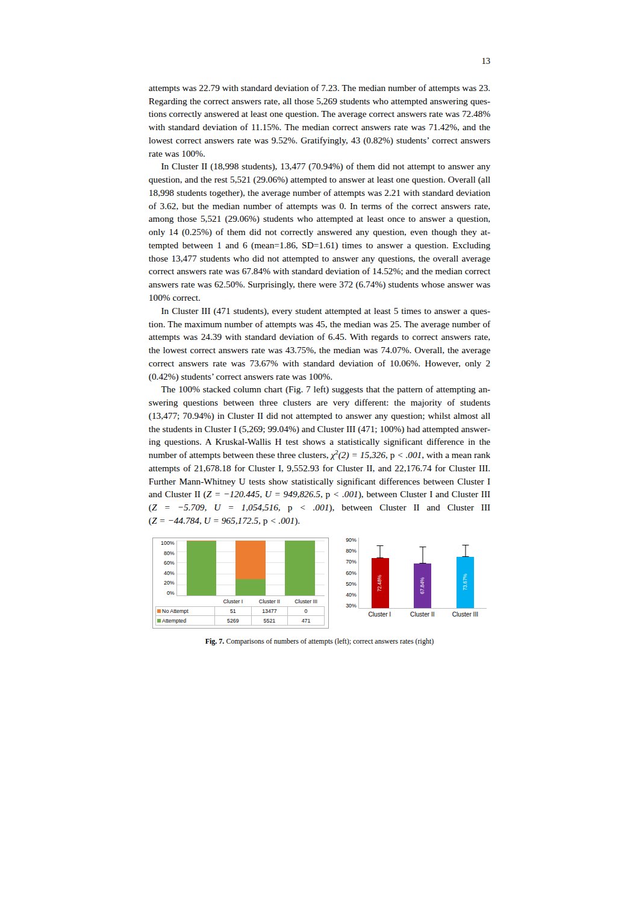13
attempts was 22.79 with standard deviation of 7.23. The median number of attempts was 23. Regarding the correct answers rate, all those 5,269 students who attempted answering questions correctly answered at least one question. The average correct answers rate was 72.48% with standard deviation of 11.15%. The median correct answers rate was 71.42%, and the lowest correct answers rate was 9.52%. Gratifyingly, 43 (0.82%) students’ correct answers rate was 100%.
In Cluster II (18,998 students), 13,477 (70.94%) of them did not attempt to answer any question, and the rest 5,521 (29.06%) attempted to answer at least one question. Overall (all 18,998 students together), the average number of attempts was 2.21 with standard deviation of 3.62, but the median number of attempts was 0. In terms of the correct answers rate, among those 5,521 (29.06%) students who attempted at least once to answer a question, only 14 (0.25%) of them did not correctly answered any question, even though they attempted between 1 and 6 (mean=1.86, SD=1.61) times to answer a question. Excluding those 13,477 students who did not attempted to answer any questions, the overall average correct answers rate was 67.84% with standard deviation of 14.52%; and the median correct answers rate was 62.50%. Surprisingly, there were 372 (6.74%) students whose answer was 100% correct.
In Cluster III (471 students), every student attempted at least 5 times to answer a question. The maximum number of attempts was 45, the median was 25. The average number of attempts was 24.39 with standard deviation of 6.45. With regards to correct answers rate, the lowest correct answers rate was 43.75%, the median was 74.07%. Overall, the average correct answers rate was 73.67% with standard deviation of 10.06%. However, only 2 (0.42%) students’ correct answers rate was 100%.
The 100% stacked column chart (Fig. 7 left) suggests that the pattern of attempting answering questions between three clusters are very different: the majority of students (13,477; 70.94%) in Cluster II did not attempted to answer any question; whilst almost all the students in Cluster I (5,269; 99.04%) and Cluster III (471; 100%) had attempted answering questions. A Kruskal-Wallis H test shows a statistically significant difference in the number of attempts between these three clusters, χ2(2) = 15,326, p < .001, with a mean rank attempts of 21,678.18 for Cluster I, 9,552.93 for Cluster II, and 22,176.74 for Cluster III. Further Mann-Whitney U tests show statistically significant differences between Cluster I and Cluster II (Z = −120.445, U = 949,826.5, p < .001), between Cluster I and Cluster III (Z = −5.709, U = 1,054,516, p < .001), between Cluster II and Cluster III (Z = −44.784, U = 965,172.5, p < .001).
100%
80%
60%
40%
20%
0%
| | Cluster I | Cluster II | Cluster III |
| No Attempt | 51 | 13477 | 0 |
| Attempted | 5269 | 5521 | 471 |
90%
80%
70%
60%
50%
40%
30%
72.48%
67.84%
73.67%
Cluster I Cluster II Cluster III
Fig. 7. Comparisons of numbers of attempts (left); correct answers rates (right)